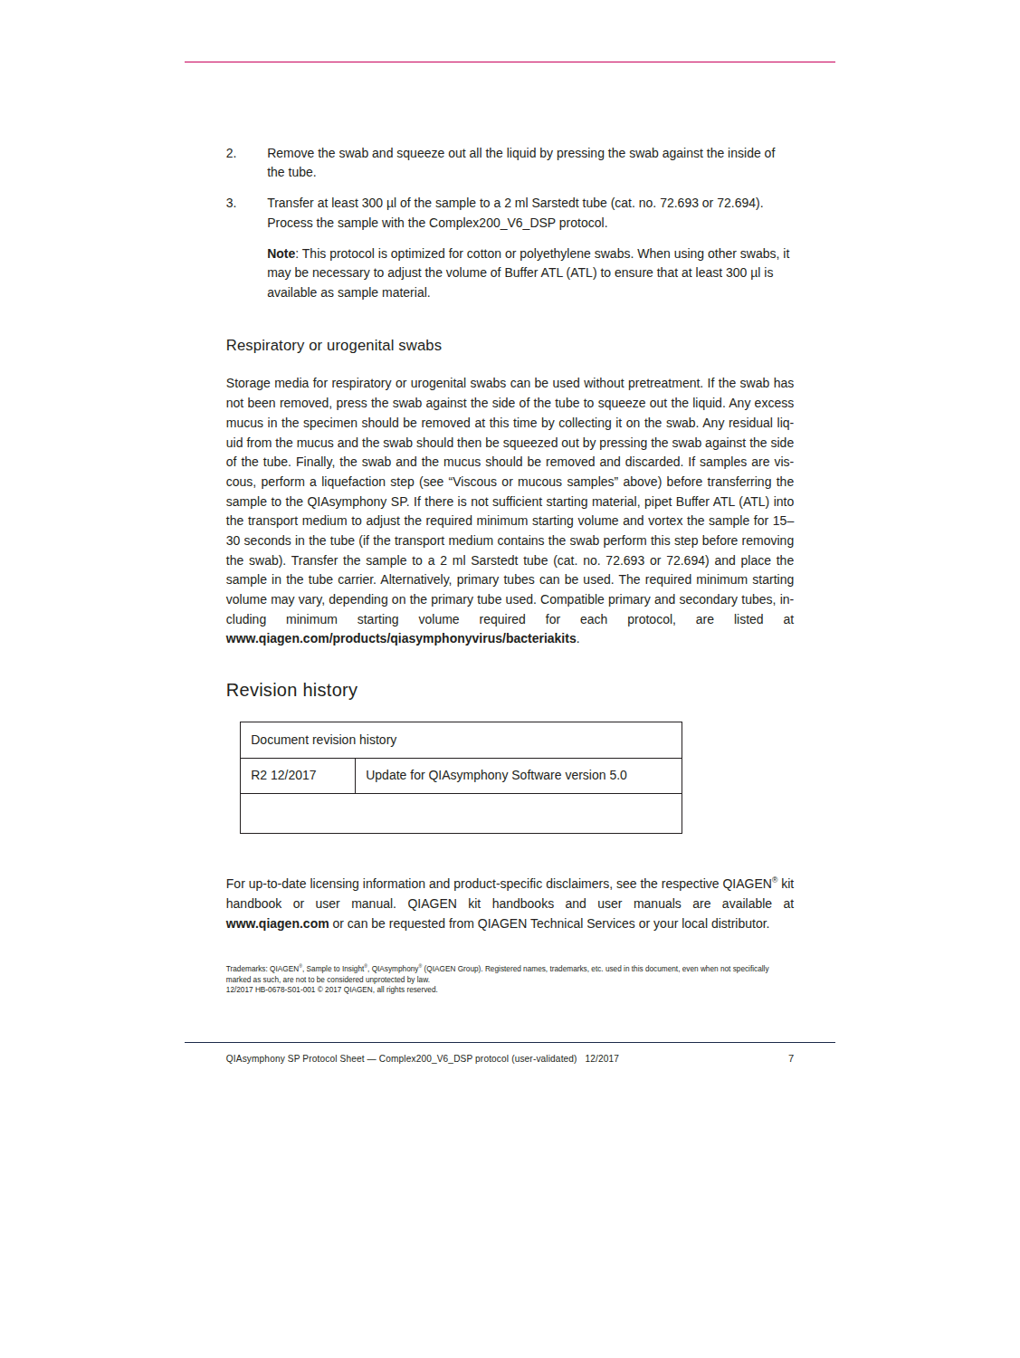2. Remove the swab and squeeze out all the liquid by pressing the swab against the inside of the tube.
3. Transfer at least 300 µl of the sample to a 2 ml Sarstedt tube (cat. no. 72.693 or 72.694). Process the sample with the Complex200_V6_DSP protocol.
Note: This protocol is optimized for cotton or polyethylene swabs. When using other swabs, it may be necessary to adjust the volume of Buffer ATL (ATL) to ensure that at least 300 µl is available as sample material.
Respiratory or urogenital swabs
Storage media for respiratory or urogenital swabs can be used without pretreatment. If the swab has not been removed, press the swab against the side of the tube to squeeze out the liquid. Any excess mucus in the specimen should be removed at this time by collecting it on the swab. Any residual liquid from the mucus and the swab should then be squeezed out by pressing the swab against the side of the tube. Finally, the swab and the mucus should be removed and discarded. If samples are viscous, perform a liquefaction step (see “Viscous or mucous samples” above) before transferring the sample to the QIAsymphony SP. If there is not sufficient starting material, pipet Buffer ATL (ATL) into the transport medium to adjust the required minimum starting volume and vortex the sample for 15–30 seconds in the tube (if the transport medium contains the swab perform this step before removing the swab). Transfer the sample to a 2 ml Sarstedt tube (cat. no. 72.693 or 72.694) and place the sample in the tube carrier. Alternatively, primary tubes can be used. The required minimum starting volume may vary, depending on the primary tube used. Compatible primary and secondary tubes, including minimum starting volume required for each protocol, are listed at www.qiagen.com/products/qiasymphonyvirus/bacteriakits.
Revision history
| Document revision history |
| R2 12/2017 | Update for QIAsymphony Software version 5.0 |
For up-to-date licensing information and product-specific disclaimers, see the respective QIAGEN® kit handbook or user manual. QIAGEN kit handbooks and user manuals are available at www.qiagen.com or can be requested from QIAGEN Technical Services or your local distributor.
Trademarks: QIAGEN®, Sample to Insight®, QIAsymphony® (QIAGEN Group). Registered names, trademarks, etc. used in this document, even when not specifically marked as such, are not to be considered unprotected by law.
12/2017 HB-0678-S01-001 © 2017 QIAGEN, all rights reserved.
QIAsymphony SP Protocol Sheet — Complex200_V6_DSP protocol (user-validated) 12/2017
7